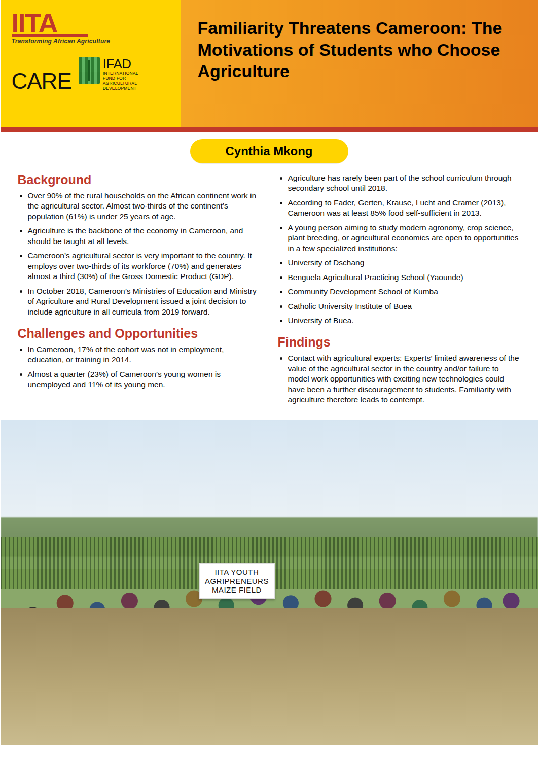IITA
Transforming African Agriculture
CARE
IFAD
International
Fund for
Agricultural
Development
Familiarity Threatens Cameroon: The Motivations of Students who Choose Agriculture
Cynthia Mkong
Background
Over 90% of the rural households on the African continent work in the agricultural sector. Almost two-thirds of the continent’s population (61%) is under 25 years of age.
Agriculture is the backbone of the economy in Cameroon, and should be taught at all levels.
Cameroon’s agricultural sector is very important to the country. It employs over two-thirds of its workforce (70%) and generates almost a third (30%) of the Gross Domestic Product (GDP).
In October 2018, Cameroon’s Ministries of Education and Ministry of Agriculture and Rural Development issued a joint decision to include agriculture in all curricula from 2019 forward.
Challenges and Opportunities
In Cameroon, 17% of the cohort was not in employment, education, or training in 2014.
Almost a quarter (23%) of Cameroon’s young women is unemployed and 11% of its young men.
Agriculture has rarely been part of the school curriculum through secondary school until 2018.
According to Fader, Gerten, Krause, Lucht and Cramer (2013), Cameroon was at least 85% food self-sufficient in 2013.
A young person aiming to study modern agronomy, crop science, plant breeding, or agricultural economics are open to opportunities in a few specialized institutions:
University of Dschang
Benguela Agricultural Practicing School (Yaounde)
Community Development School of Kumba
Catholic University Institute of Buea
University of Buea.
Findings
Contact with agricultural experts: Experts’ limited awareness of the value of the agricultural sector in the country and/or failure to model work opportunities with exciting new technologies could have been a further discouragement to students. Familiarity with agriculture therefore leads to contempt.
IITA YOUTH AGRIPRENEURS MAIZE FIELD
IITA Youth Agripreneurs Maize Field